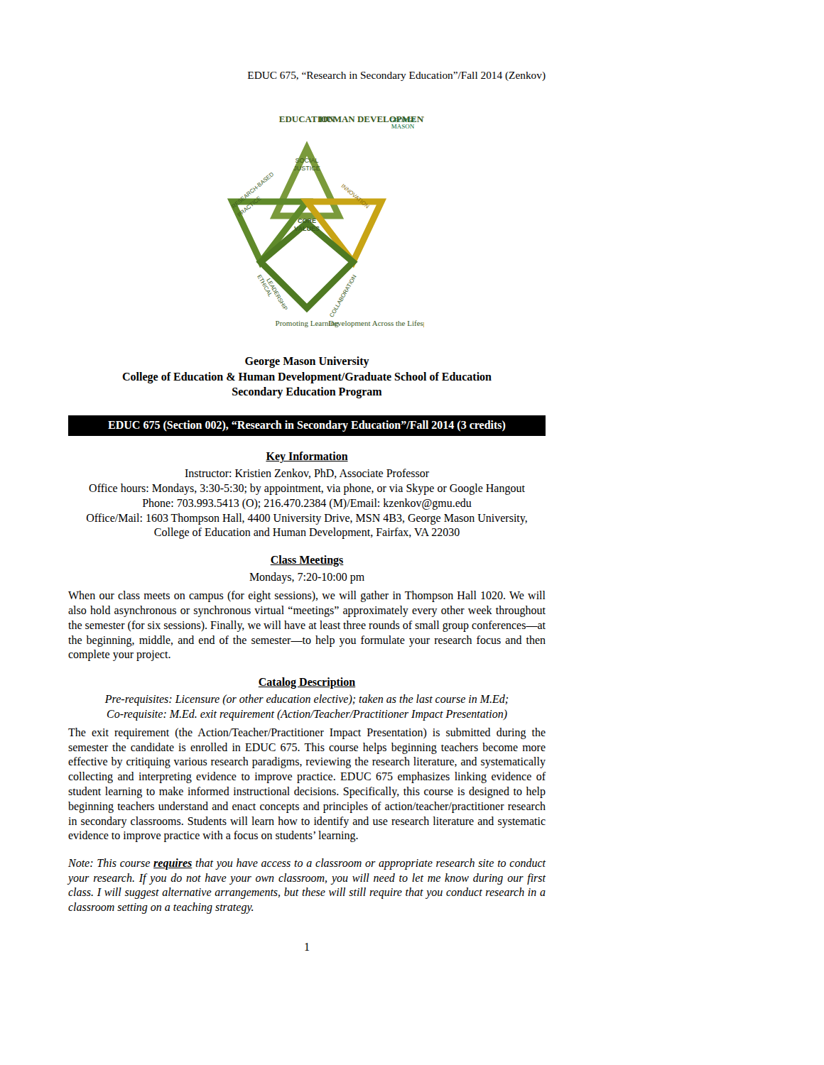EDUC 675, “Research in Secondary Education”/Fall 2014 (Zenkov)
EDUCATION HUMAN DEVELOPMENT GEORGEMASON SOCIAL JUSTICE RESEARCH-BASED PRACTICE INNOVATION CORE VALUES ETHICAL LEADERSHIP COLLABORATION Promoting Learning Development Across the Lifespan
George Mason University
College of Education & Human Development/Graduate School of Education
Secondary Education Program
EDUC 675 (Section 002), “Research in Secondary Education”/Fall 2014 (3 credits)
Key Information
Instructor: Kristien Zenkov, PhD, Associate Professor
Office hours: Mondays, 3:30-5:30; by appointment, via phone, or via Skype or Google Hangout
Phone: 703.993.5413 (O); 216.470.2384 (M)/Email: kzenkov@gmu.edu
Office/Mail: 1603 Thompson Hall, 4400 University Drive, MSN 4B3, George Mason University, College of Education and Human Development, Fairfax, VA 22030
Class Meetings
Mondays, 7:20-10:00 pm
When our class meets on campus (for eight sessions), we will gather in Thompson Hall 1020. We will also hold asynchronous or synchronous virtual “meetings” approximately every other week throughout the semester (for six sessions). Finally, we will have at least three rounds of small group conferences—at the beginning, middle, and end of the semester—to help you formulate your research focus and then complete your project.
Catalog Description
Pre-requisites: Licensure (or other education elective); taken as the last course in M.Ed;
Co-requisite: M.Ed. exit requirement (Action/Teacher/Practitioner Impact Presentation)
The exit requirement (the Action/Teacher/Practitioner Impact Presentation) is submitted during the semester the candidate is enrolled in EDUC 675. This course helps beginning teachers become more effective by critiquing various research paradigms, reviewing the research literature, and systematically collecting and interpreting evidence to improve practice. EDUC 675 emphasizes linking evidence of student learning to make informed instructional decisions. Specifically, this course is designed to help beginning teachers understand and enact concepts and principles of action/teacher/practitioner research in secondary classrooms. Students will learn how to identify and use research literature and systematic evidence to improve practice with a focus on students’ learning.
Note: This course requires that you have access to a classroom or appropriate research site to conduct your research. If you do not have your own classroom, you will need to let me know during our first class. I will suggest alternative arrangements, but these will still require that you conduct research in a classroom setting on a teaching strategy.
1